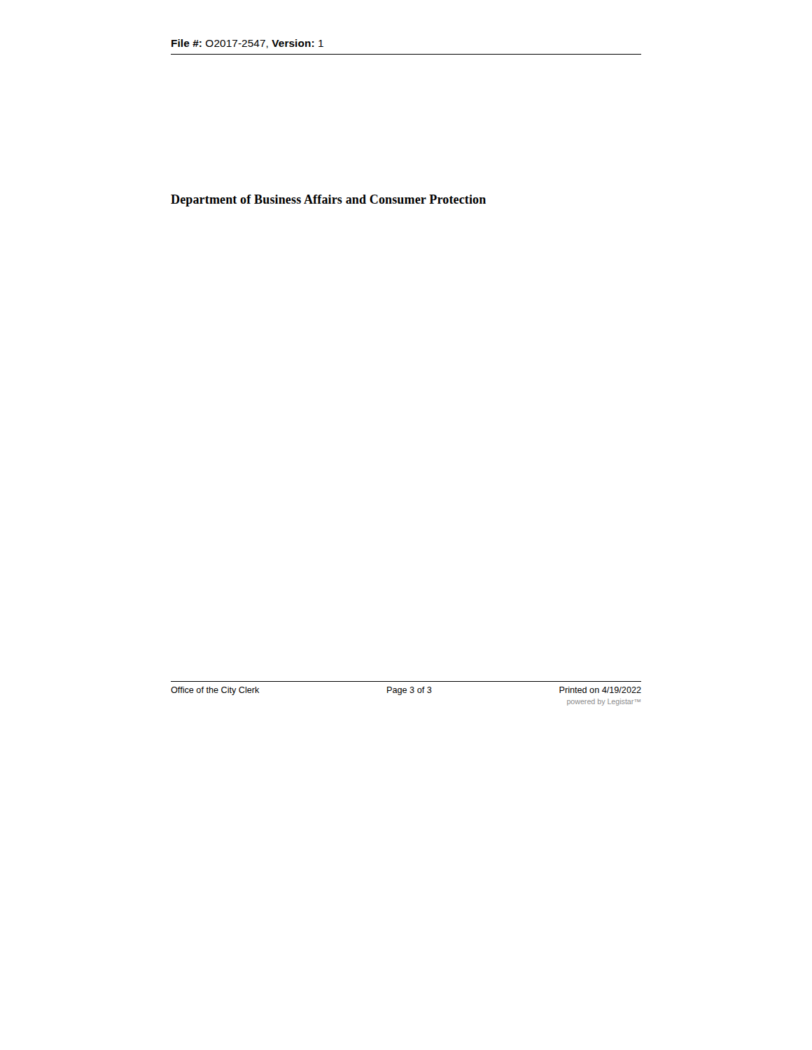File #: O2017-2547, Version: 1
Department of Business Affairs and Consumer Protection
Office of the City Clerk Page 3 of 3 Printed on 4/19/2022
powered by Legistar™